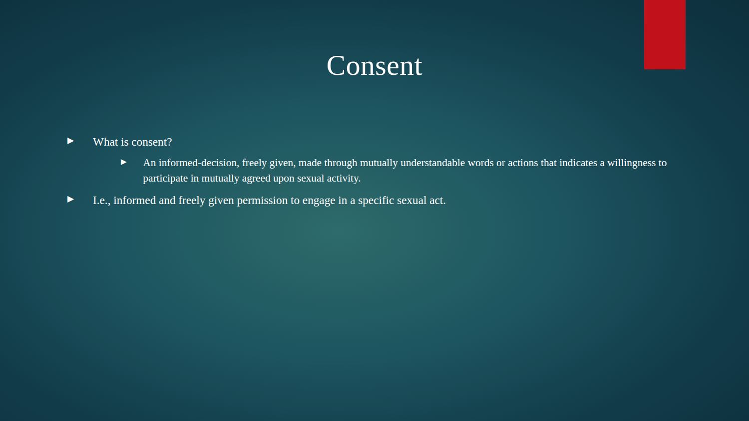Consent
What is consent?
An informed-decision, freely given, made through mutually understandable words or actions that indicates a willingness to participate in mutually agreed upon sexual activity.
I.e., informed and freely given permission to engage in a specific sexual act.